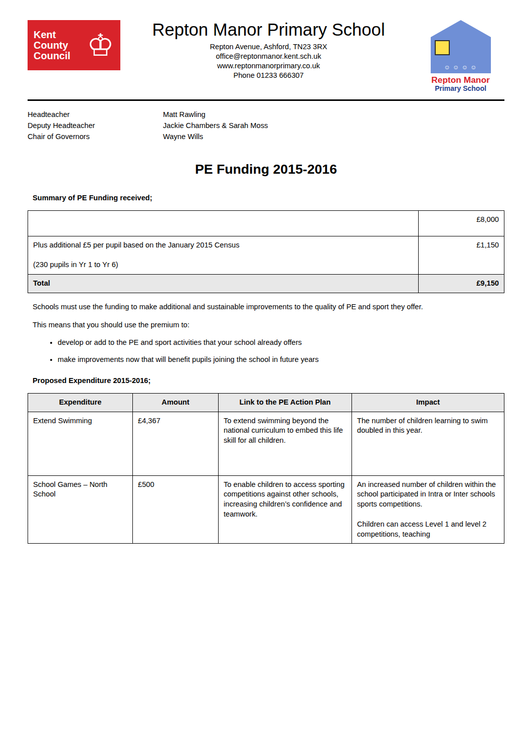Kent
County
Council
♔
Repton Manor Primary School
Repton Avenue, Ashford, TN23 3RX
office@reptonmanor.kent.sch.uk
www.reptonmanorprimary.co.uk
Phone 01233 666307
☺ ☺ ☺ ☺
Repton ManorPrimary School
| Headteacher | Matt Rawling |
| Deputy Headteacher | Jackie Chambers & Sarah Moss |
| Chair of Governors | Wayne Wills |
PE Funding 2015-2016
Summary of PE Funding received;
| | £8,000 |
| Plus additional £5 per pupil based on the January 2015 Census (230 pupils in Yr 1 to Yr 6) | £1,150 |
| Total | £9,150 |
Schools must use the funding to make additional and sustainable improvements to the quality of PE and sport they offer.
This means that you should use the premium to:
develop or add to the PE and sport activities that your school already offers
make improvements now that will benefit pupils joining the school in future years
Proposed Expenditure 2015-2016;
| Expenditure | Amount | Link to the PE Action Plan | Impact |
| --- | --- | --- | --- |
| Extend Swimming | £4,367 | To extend swimming beyond the national curriculum to embed this life skill for all children. | The number of children learning to swim doubled in this year. |
| School Games – North School | £500 | To enable children to access sporting competitions against other schools, increasing children’s confidence and teamwork. | An increased number of children within the school participated in Intra or Inter schools sports competitions. Children can access Level 1 and level 2 competitions, teaching |